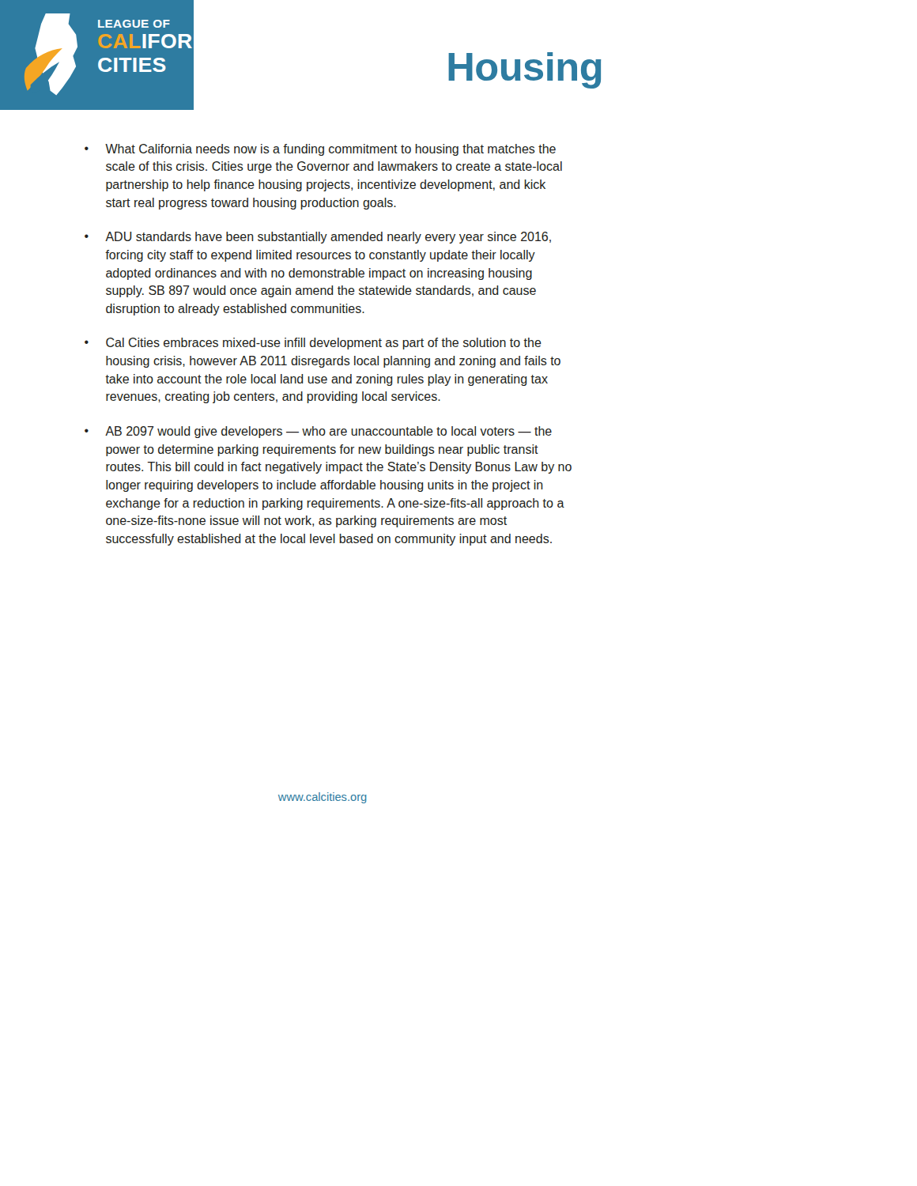LEAGUE OF CALIFORNIA CITIES
Housing
What California needs now is a funding commitment to housing that matches the scale of this crisis. Cities urge the Governor and lawmakers to create a state-local partnership to help finance housing projects, incentivize development, and kick start real progress toward housing production goals.
ADU standards have been substantially amended nearly every year since 2016, forcing city staff to expend limited resources to constantly update their locally adopted ordinances and with no demonstrable impact on increasing housing supply. SB 897 would once again amend the statewide standards, and cause disruption to already established communities.
Cal Cities embraces mixed-use infill development as part of the solution to the housing crisis, however AB 2011 disregards local planning and zoning and fails to take into account the role local land use and zoning rules play in generating tax revenues, creating job centers, and providing local services.
AB 2097 would give developers — who are unaccountable to local voters — the power to determine parking requirements for new buildings near public transit routes. This bill could in fact negatively impact the State’s Density Bonus Law by no longer requiring developers to include affordable housing units in the project in exchange for a reduction in parking requirements. A one-size-fits-all approach to a one-size-fits-none issue will not work, as parking requirements are most successfully established at the local level based on community input and needs.
www.calcities.org